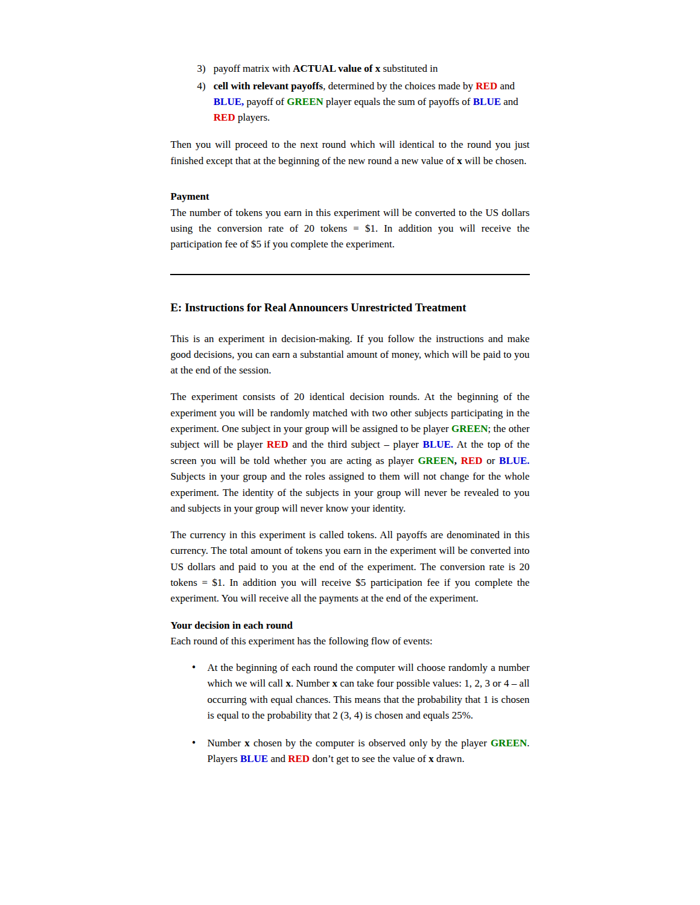3) payoff matrix with ACTUAL value of x substituted in
4) cell with relevant payoffs, determined by the choices made by RED and BLUE, payoff of GREEN player equals the sum of payoffs of BLUE and RED players.
Then you will proceed to the next round which will identical to the round you just finished except that at the beginning of the new round a new value of x will be chosen.
Payment
The number of tokens you earn in this experiment will be converted to the US dollars using the conversion rate of 20 tokens = $1. In addition you will receive the participation fee of $5 if you complete the experiment.
E: Instructions for Real Announcers Unrestricted Treatment
This is an experiment in decision-making. If you follow the instructions and make good decisions, you can earn a substantial amount of money, which will be paid to you at the end of the session.
The experiment consists of 20 identical decision rounds. At the beginning of the experiment you will be randomly matched with two other subjects participating in the experiment. One subject in your group will be assigned to be player GREEN; the other subject will be player RED and the third subject – player BLUE. At the top of the screen you will be told whether you are acting as player GREEN, RED or BLUE. Subjects in your group and the roles assigned to them will not change for the whole experiment. The identity of the subjects in your group will never be revealed to you and subjects in your group will never know your identity.
The currency in this experiment is called tokens. All payoffs are denominated in this currency. The total amount of tokens you earn in the experiment will be converted into US dollars and paid to you at the end of the experiment. The conversion rate is 20 tokens = $1. In addition you will receive $5 participation fee if you complete the experiment. You will receive all the payments at the end of the experiment.
Your decision in each round
Each round of this experiment has the following flow of events:
At the beginning of each round the computer will choose randomly a number which we will call x. Number x can take four possible values: 1, 2, 3 or 4 – all occurring with equal chances. This means that the probability that 1 is chosen is equal to the probability that 2 (3, 4) is chosen and equals 25%.
Number x chosen by the computer is observed only by the player GREEN. Players BLUE and RED don’t get to see the value of x drawn.